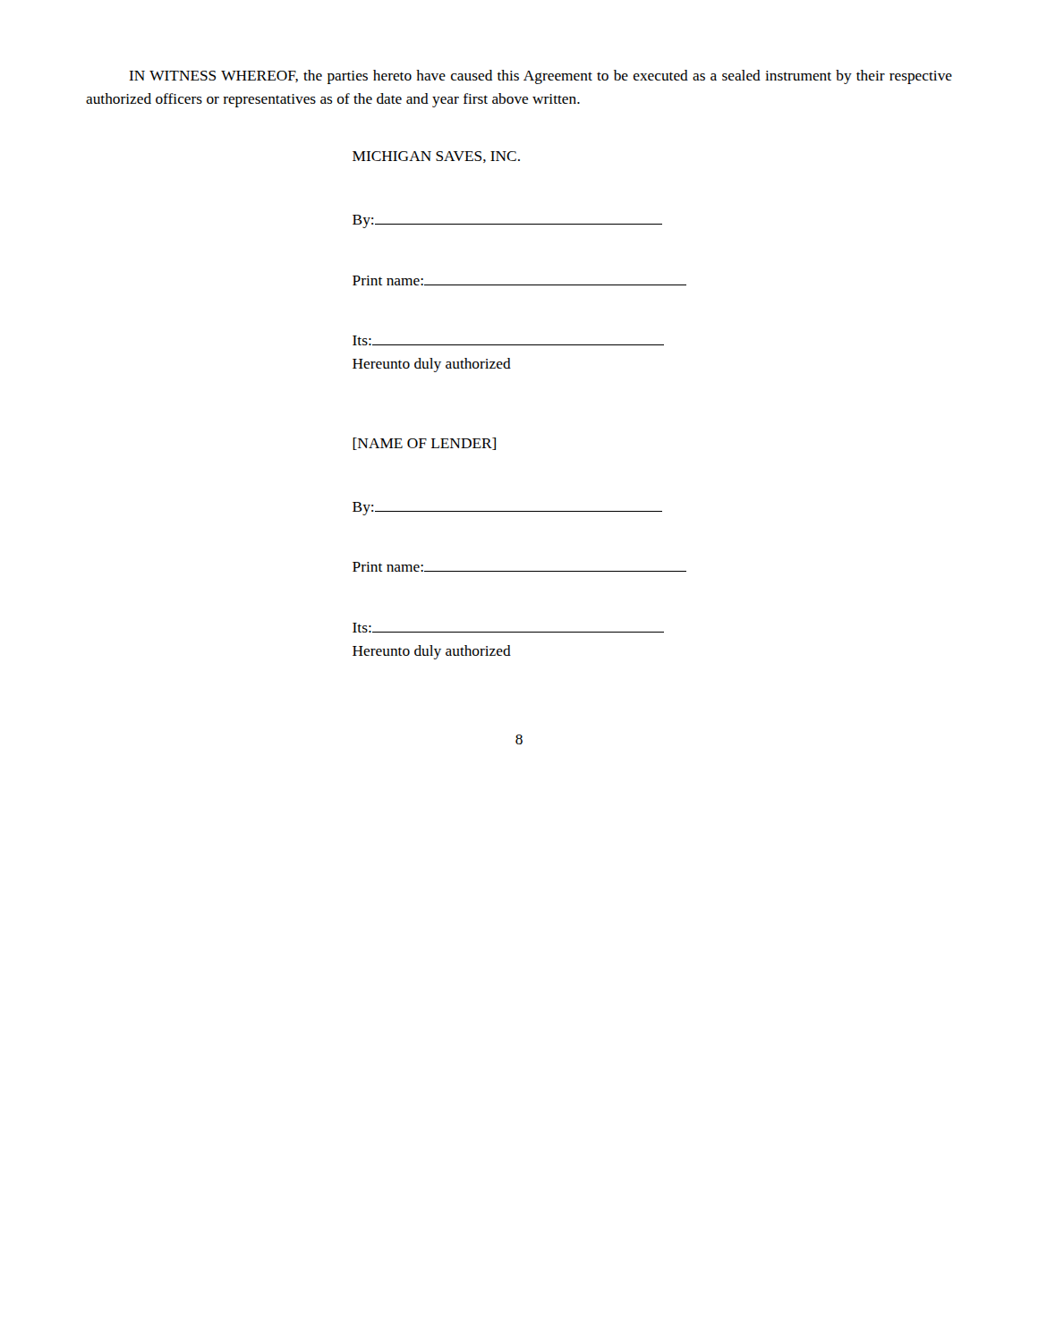IN WITNESS WHEREOF, the parties hereto have caused this Agreement to be executed as a sealed instrument by their respective authorized officers or representatives as of the date and year first above written.
MICHIGAN SAVES, INC.
By:
Print name:
Its:
Hereunto duly authorized
[NAME OF LENDER]
By:
Print name:
Its:
Hereunto duly authorized
8